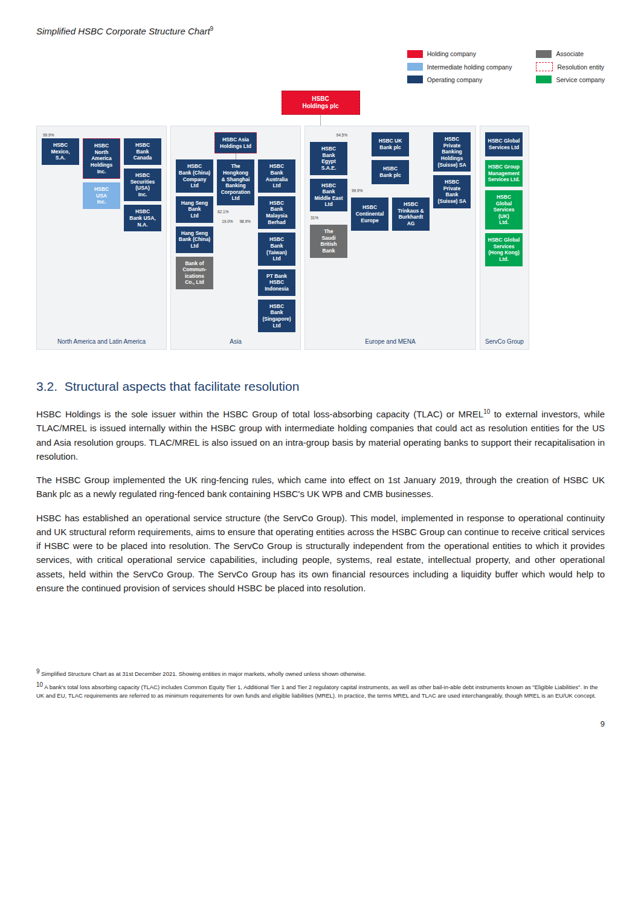Simplified HSBC Corporate Structure Chart9
Holding company
Intermediate holding company
Operating company
Associate
Resolution entity
Service company
HSBC
Holdings plc
99.9%
HSBC
Mexico,
S.A.
HSBC
North
America
Holdings Inc.
HSBC
USA
Inc.
HSBC
Bank
Canada
HSBC
Securities
(USA)
Inc.
HSBC
Bank USA,
N.A.
North America and Latin America
HSBC Asia
Holdings Ltd
HSBC
Bank (China)
Company
Ltd
Hang Seng
Bank
Ltd
Hang Seng
Bank (China)
Ltd
Bank of
Commun-
ications
Co., Ltd
The Hongkong
& Shanghai
Banking
Corporation Ltd
62.1%
19.0% 98.9%
HSBC
Bank
Australia
Ltd
HSBC
Bank
Malaysia
Berhad
HSBC
Bank
(Taiwan)
Ltd
PT Bank
HSBC
Indonesia
HSBC
Bank
(Singapore)
Ltd
Asia
94.5%
HSBC
Bank
Egypt
S.A.E.
HSBC
Bank
Middle East
Ltd
31%
The
Saudi
British
Bank
HSBC UK
Bank plc
HSBC
Bank plc
99.9%
HSBC
Continental
Europe
HSBC
Trinkaus &
Burkhardt AG
HSBC Private
Banking
Holdings
(Suisse) SA
HSBC
Private
Bank
(Suisse) SA
Europe and MENA
HSBC Global
Services Ltd
HSBC Group
Management
Services Ltd.
HSBC
Global
Services (UK)
Ltd.
HSBC Global
Services
(Hong Kong)
Ltd.
ServCo Group
3.2. Structural aspects that facilitate resolution
HSBC Holdings is the sole issuer within the HSBC Group of total loss-absorbing capacity (TLAC) or MREL10 to external investors, while TLAC/MREL is issued internally within the HSBC group with intermediate holding companies that could act as resolution entities for the US and Asia resolution groups. TLAC/MREL is also issued on an intra-group basis by material operating banks to support their recapitalisation in resolution.
The HSBC Group implemented the UK ring-fencing rules, which came into effect on 1st January 2019, through the creation of HSBC UK Bank plc as a newly regulated ring-fenced bank containing HSBC's UK WPB and CMB businesses.
HSBC has established an operational service structure (the ServCo Group). This model, implemented in response to operational continuity and UK structural reform requirements, aims to ensure that operating entities across the HSBC Group can continue to receive critical services if HSBC were to be placed into resolution. The ServCo Group is structurally independent from the operational entities to which it provides services, with critical operational service capabilities, including people, systems, real estate, intellectual property, and other operational assets, held within the ServCo Group. The ServCo Group has its own financial resources including a liquidity buffer which would help to ensure the continued provision of services should HSBC be placed into resolution.
9 Simplified Structure Chart as at 31st December 2021. Showing entities in major markets, wholly owned unless shown otherwise.
10 A bank's total loss absorbing capacity (TLAC) includes Common Equity Tier 1, Additional Tier 1 and Tier 2 regulatory capital instruments, as well as other bail-in-able debt instruments known as "Eligible Liabilities". In the UK and EU, TLAC requirements are referred to as minimum requirements for own funds and eligible liabilities (MREL). In practice, the terms MREL and TLAC are used interchangeably, though MREL is an EU/UK concept.
9